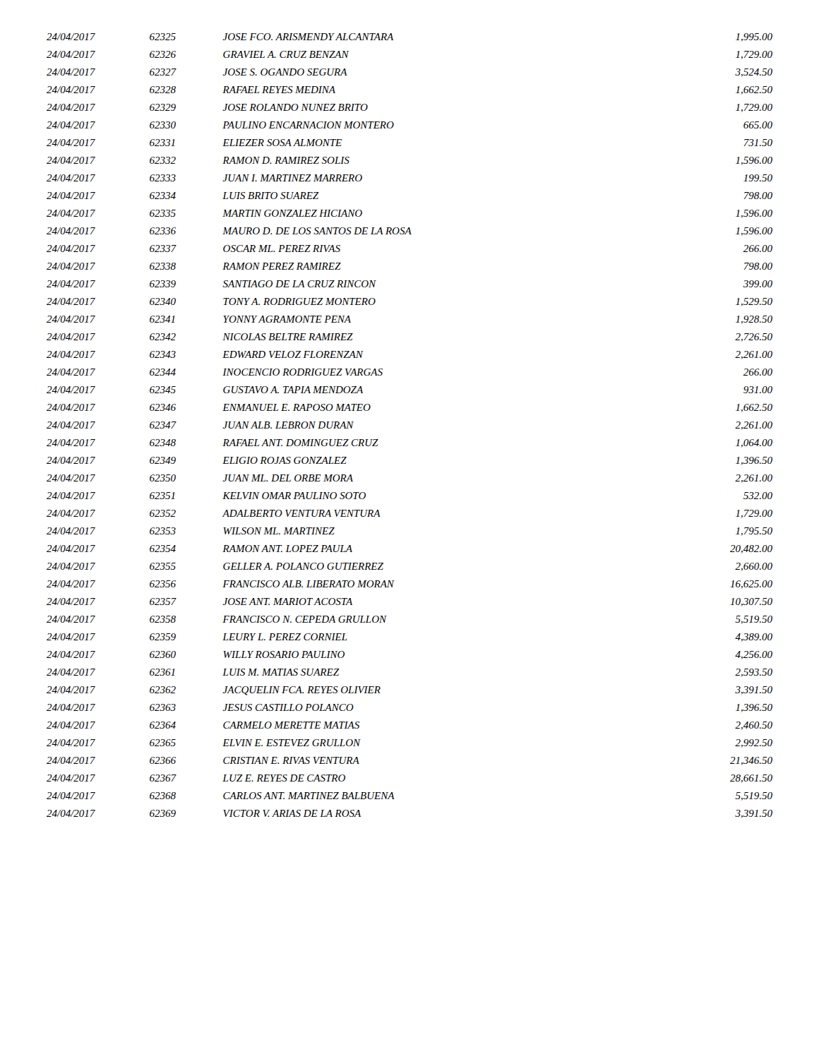| 24/04/2017 | 62325 | JOSE FCO. ARISMENDY ALCANTARA | 1,995.00 |
| 24/04/2017 | 62326 | GRAVIEL A. CRUZ BENZAN | 1,729.00 |
| 24/04/2017 | 62327 | JOSE S. OGANDO SEGURA | 3,524.50 |
| 24/04/2017 | 62328 | RAFAEL REYES MEDINA | 1,662.50 |
| 24/04/2017 | 62329 | JOSE ROLANDO NUNEZ BRITO | 1,729.00 |
| 24/04/2017 | 62330 | PAULINO ENCARNACION MONTERO | 665.00 |
| 24/04/2017 | 62331 | ELIEZER SOSA ALMONTE | 731.50 |
| 24/04/2017 | 62332 | RAMON D. RAMIREZ SOLIS | 1,596.00 |
| 24/04/2017 | 62333 | JUAN I. MARTINEZ MARRERO | 199.50 |
| 24/04/2017 | 62334 | LUIS BRITO SUAREZ | 798.00 |
| 24/04/2017 | 62335 | MARTIN GONZALEZ HICIANO | 1,596.00 |
| 24/04/2017 | 62336 | MAURO D. DE LOS SANTOS DE LA ROSA | 1,596.00 |
| 24/04/2017 | 62337 | OSCAR ML. PEREZ RIVAS | 266.00 |
| 24/04/2017 | 62338 | RAMON PEREZ RAMIREZ | 798.00 |
| 24/04/2017 | 62339 | SANTIAGO DE LA CRUZ RINCON | 399.00 |
| 24/04/2017 | 62340 | TONY A. RODRIGUEZ MONTERO | 1,529.50 |
| 24/04/2017 | 62341 | YONNY AGRAMONTE PENA | 1,928.50 |
| 24/04/2017 | 62342 | NICOLAS BELTRE RAMIREZ | 2,726.50 |
| 24/04/2017 | 62343 | EDWARD VELOZ FLORENZAN | 2,261.00 |
| 24/04/2017 | 62344 | INOCENCIO RODRIGUEZ VARGAS | 266.00 |
| 24/04/2017 | 62345 | GUSTAVO A. TAPIA MENDOZA | 931.00 |
| 24/04/2017 | 62346 | ENMANUEL E. RAPOSO MATEO | 1,662.50 |
| 24/04/2017 | 62347 | JUAN ALB. LEBRON DURAN | 2,261.00 |
| 24/04/2017 | 62348 | RAFAEL ANT. DOMINGUEZ CRUZ | 1,064.00 |
| 24/04/2017 | 62349 | ELIGIO ROJAS GONZALEZ | 1,396.50 |
| 24/04/2017 | 62350 | JUAN ML. DEL ORBE MORA | 2,261.00 |
| 24/04/2017 | 62351 | KELVIN OMAR PAULINO SOTO | 532.00 |
| 24/04/2017 | 62352 | ADALBERTO VENTURA VENTURA | 1,729.00 |
| 24/04/2017 | 62353 | WILSON ML. MARTINEZ | 1,795.50 |
| 24/04/2017 | 62354 | RAMON ANT. LOPEZ PAULA | 20,482.00 |
| 24/04/2017 | 62355 | GELLER A. POLANCO GUTIERREZ | 2,660.00 |
| 24/04/2017 | 62356 | FRANCISCO ALB. LIBERATO MORAN | 16,625.00 |
| 24/04/2017 | 62357 | JOSE ANT. MARIOT ACOSTA | 10,307.50 |
| 24/04/2017 | 62358 | FRANCISCO N. CEPEDA GRULLON | 5,519.50 |
| 24/04/2017 | 62359 | LEURY L. PEREZ CORNIEL | 4,389.00 |
| 24/04/2017 | 62360 | WILLY ROSARIO PAULINO | 4,256.00 |
| 24/04/2017 | 62361 | LUIS M. MATIAS SUAREZ | 2,593.50 |
| 24/04/2017 | 62362 | JACQUELIN FCA. REYES OLIVIER | 3,391.50 |
| 24/04/2017 | 62363 | JESUS CASTILLO POLANCO | 1,396.50 |
| 24/04/2017 | 62364 | CARMELO MERETTE MATIAS | 2,460.50 |
| 24/04/2017 | 62365 | ELVIN E. ESTEVEZ GRULLON | 2,992.50 |
| 24/04/2017 | 62366 | CRISTIAN E. RIVAS VENTURA | 21,346.50 |
| 24/04/2017 | 62367 | LUZ E. REYES DE CASTRO | 28,661.50 |
| 24/04/2017 | 62368 | CARLOS ANT. MARTINEZ BALBUENA | 5,519.50 |
| 24/04/2017 | 62369 | VICTOR V. ARIAS DE LA ROSA | 3,391.50 |